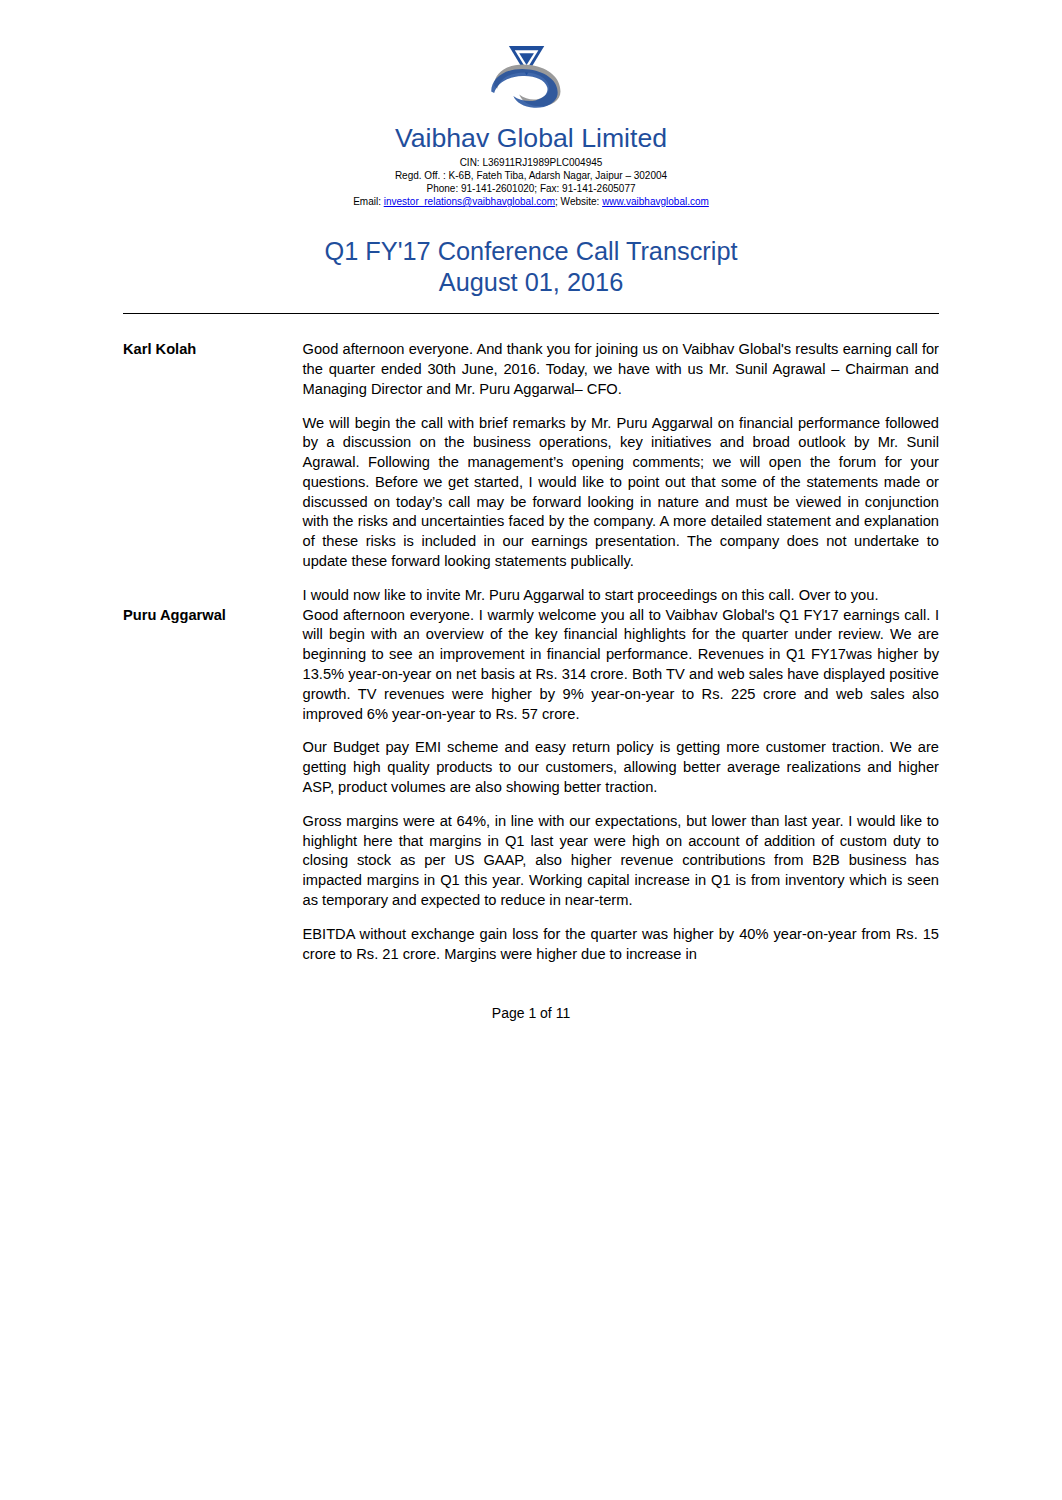Vaibhav Global Limited
CIN: L36911RJ1989PLC004945
Regd. Off. : K-6B, Fateh Tiba, Adarsh Nagar, Jaipur – 302004
Phone: 91-141-2601020; Fax: 91-141-2605077
Email: investor_relations@vaibhavglobal.com; Website: www.vaibhavglobal.com
Q1 FY'17 Conference Call Transcript
August 01, 2016
| Karl Kolah | Good afternoon everyone. And thank you for joining us on Vaibhav Global's results earning call for the quarter ended 30th June, 2016. Today, we have with us Mr. Sunil Agrawal – Chairman and Managing Director and Mr. Puru Aggarwal– CFO. We will begin the call with brief remarks by Mr. Puru Aggarwal on financial performance followed by a discussion on the business operations, key initiatives and broad outlook by Mr. Sunil Agrawal. Following the management’s opening comments; we will open the forum for your questions. Before we get started, I would like to point out that some of the statements made or discussed on today’s call may be forward looking in nature and must be viewed in conjunction with the risks and uncertainties faced by the company. A more detailed statement and explanation of these risks is included in our earnings presentation. The company does not undertake to update these forward looking statements publically. I would now like to invite Mr. Puru Aggarwal to start proceedings on this call. Over to you. |
| Puru Aggarwal | Good afternoon everyone. I warmly welcome you all to Vaibhav Global's Q1 FY17 earnings call. I will begin with an overview of the key financial highlights for the quarter under review. We are beginning to see an improvement in financial performance. Revenues in Q1 FY17was higher by 13.5% year-on-year on net basis at Rs. 314 crore. Both TV and web sales have displayed positive growth. TV revenues were higher by 9% year-on-year to Rs. 225 crore and web sales also improved 6% year-on-year to Rs. 57 crore. Our Budget pay EMI scheme and easy return policy is getting more customer traction. We are getting high quality products to our customers, allowing better average realizations and higher ASP, product volumes are also showing better traction. Gross margins were at 64%, in line with our expectations, but lower than last year. I would like to highlight here that margins in Q1 last year were high on account of addition of custom duty to closing stock as per US GAAP, also higher revenue contributions from B2B business has impacted margins in Q1 this year. Working capital increase in Q1 is from inventory which is seen as temporary and expected to reduce in near-term. EBITDA without exchange gain loss for the quarter was higher by 40% year-on-year from Rs. 15 crore to Rs. 21 crore. Margins were higher due to increase in |
Page 1 of 11